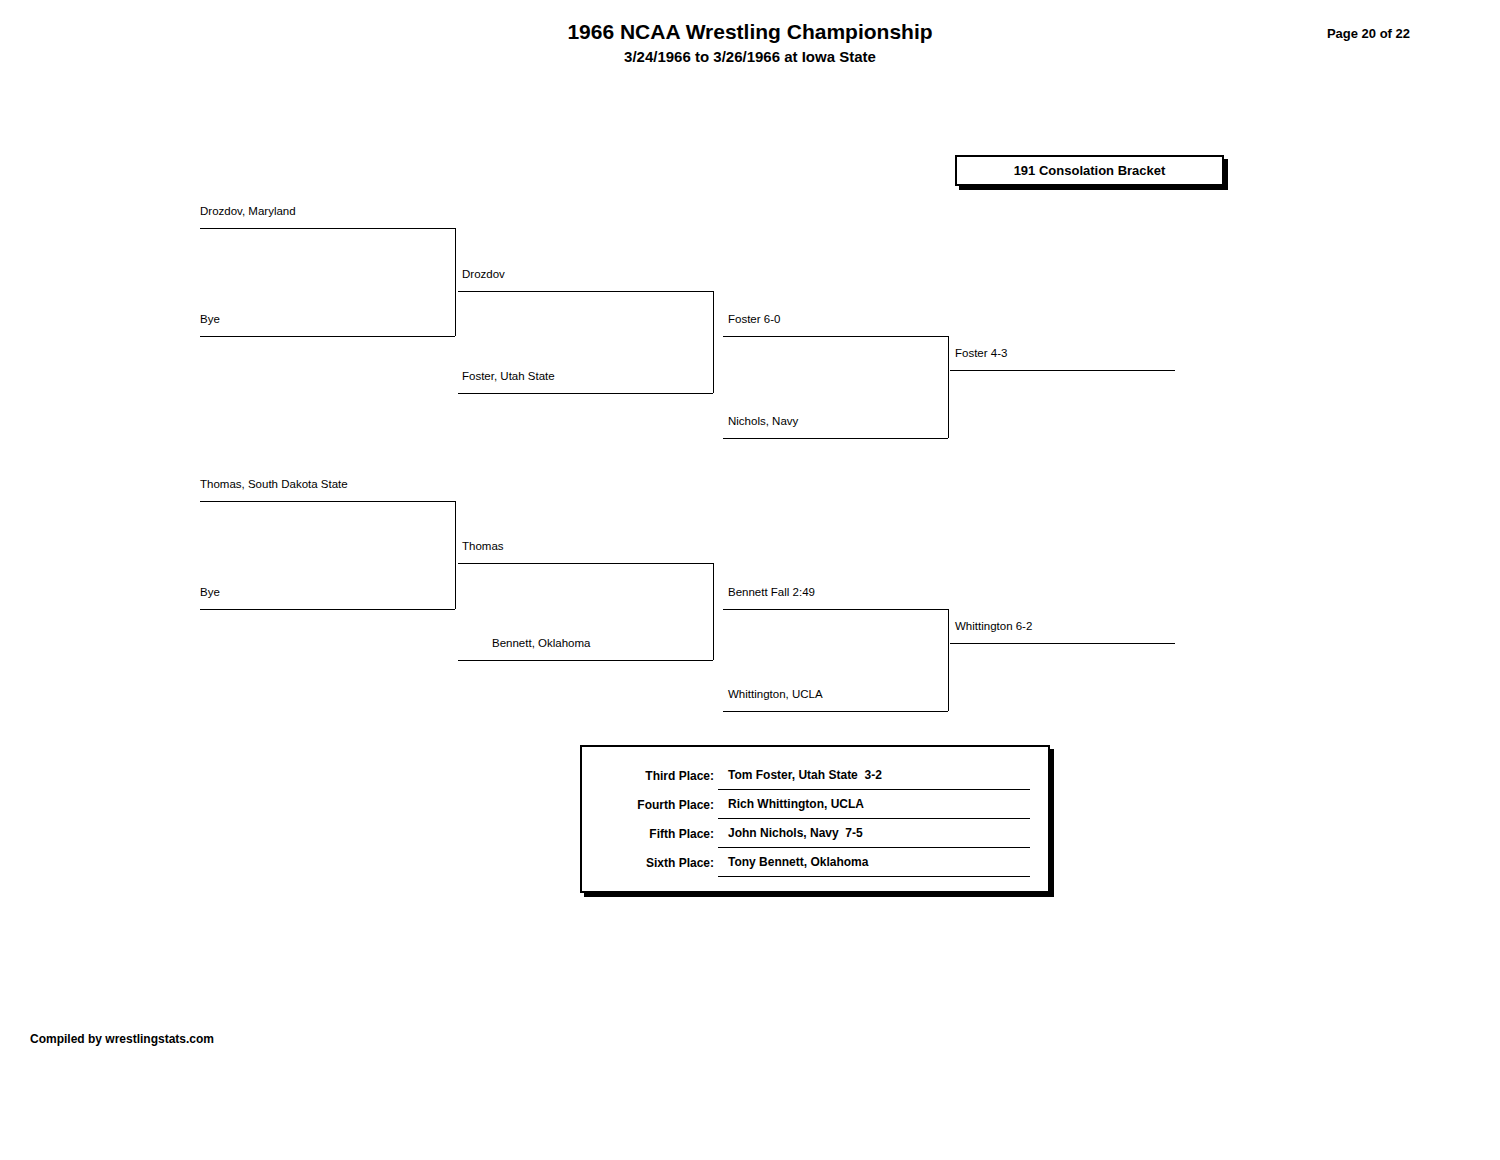Page 20 of 22
1966 NCAA Wrestling Championship
3/24/1966 to 3/26/1966 at Iowa State
191 Consolation Bracket
Drozdov, Maryland
Bye
Drozdov
Foster, Utah State
Foster 6-0
Nichols, Navy
Foster 4-3
Thomas, South Dakota State
Bye
Thomas
Bennett, Oklahoma
Bennett Fall 2:49
Whittington, UCLA
Whittington 6-2
| Third Place: | Tom Foster, Utah State 3-2 |
| Fourth Place: | Rich Whittington, UCLA |
| Fifth Place: | John Nichols, Navy 7-5 |
| Sixth Place: | Tony Bennett, Oklahoma |
Compiled by wrestlingstats.com